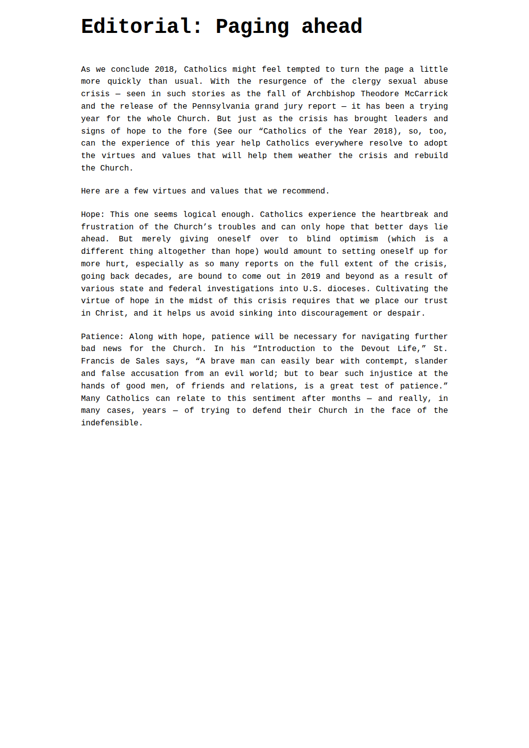Editorial: Paging ahead
As we conclude 2018, Catholics might feel tempted to turn the page a little more quickly than usual. With the resurgence of the clergy sexual abuse crisis — seen in such stories as the fall of Archbishop Theodore McCarrick and the release of the Pennsylvania grand jury report — it has been a trying year for the whole Church. But just as the crisis has brought leaders and signs of hope to the fore (See our “Catholics of the Year 2018), so, too, can the experience of this year help Catholics everywhere resolve to adopt the virtues and values that will help them weather the crisis and rebuild the Church.
Here are a few virtues and values that we recommend.
Hope: This one seems logical enough. Catholics experience the heartbreak and frustration of the Church’s troubles and can only hope that better days lie ahead. But merely giving oneself over to blind optimism (which is a different thing altogether than hope) would amount to setting oneself up for more hurt, especially as so many reports on the full extent of the crisis, going back decades, are bound to come out in 2019 and beyond as a result of various state and federal investigations into U.S. dioceses. Cultivating the virtue of hope in the midst of this crisis requires that we place our trust in Christ, and it helps us avoid sinking into discouragement or despair.
Patience: Along with hope, patience will be necessary for navigating further bad news for the Church. In his “Introduction to the Devout Life,” St. Francis de Sales says, “A brave man can easily bear with contempt, slander and false accusation from an evil world; but to bear such injustice at the hands of good men, of friends and relations, is a great test of patience.” Many Catholics can relate to this sentiment after months — and really, in many cases, years — of trying to defend their Church in the face of the indefensible.